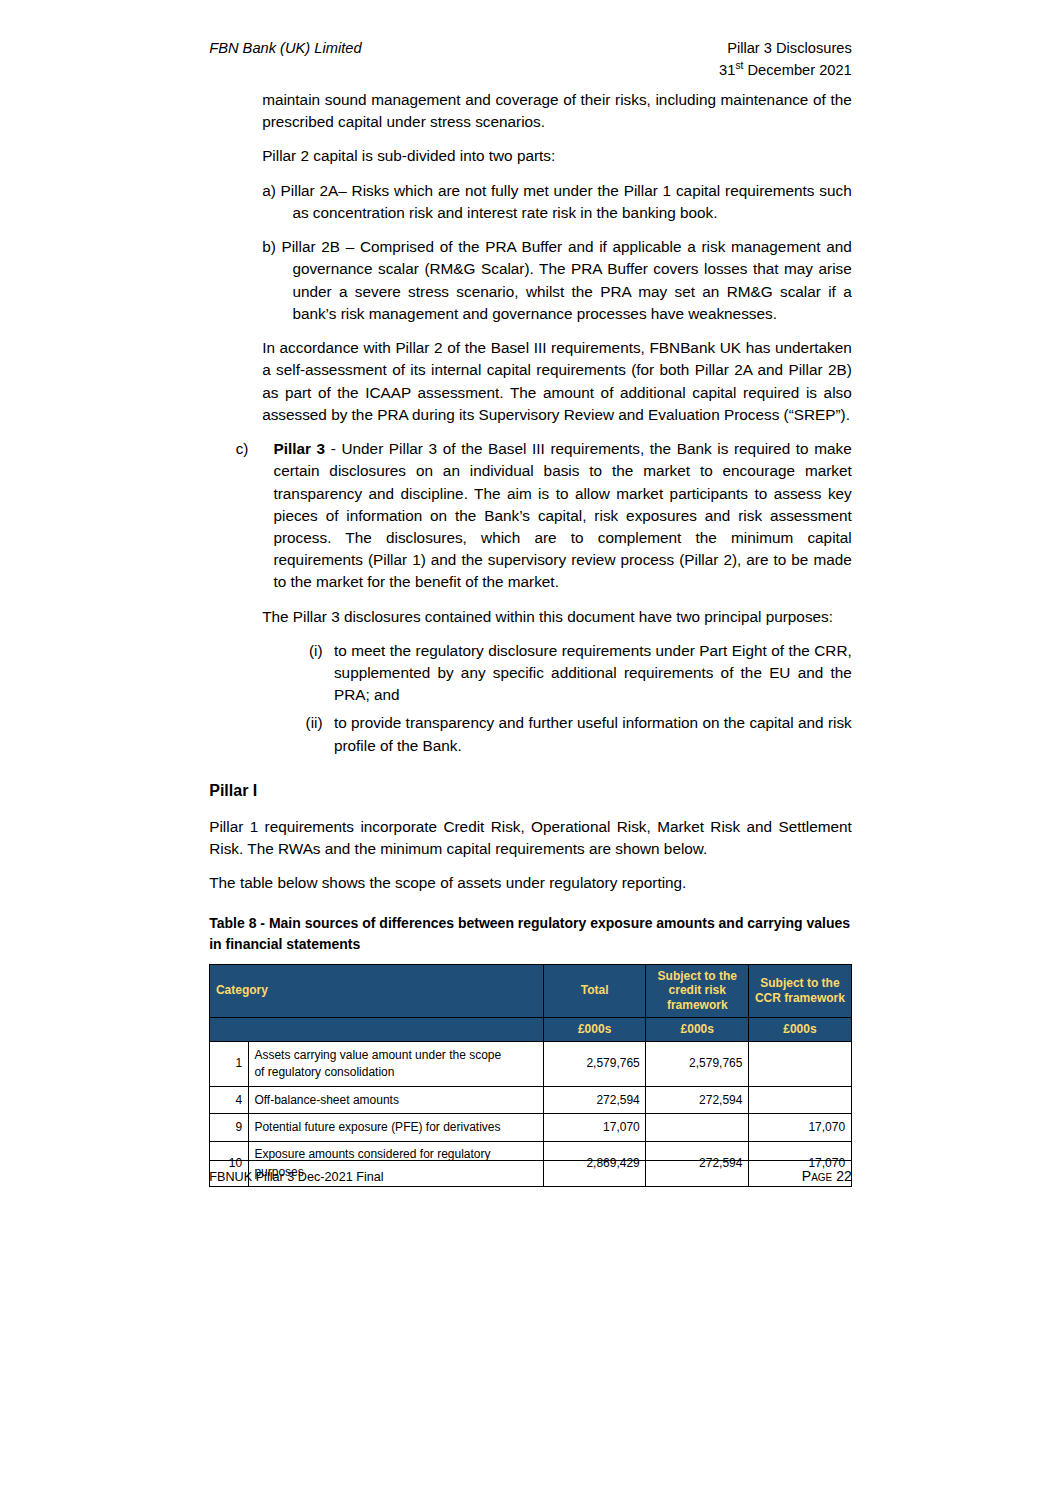FBN Bank (UK) Limited
Pillar 3 Disclosures
31st December 2021
maintain sound management and coverage of their risks, including maintenance of the prescribed capital under stress scenarios.
Pillar 2 capital is sub-divided into two parts:
a) Pillar 2A– Risks which are not fully met under the Pillar 1 capital requirements such as concentration risk and interest rate risk in the banking book.
b) Pillar 2B – Comprised of the PRA Buffer and if applicable a risk management and governance scalar (RM&G Scalar). The PRA Buffer covers losses that may arise under a severe stress scenario, whilst the PRA may set an RM&G scalar if a bank’s risk management and governance processes have weaknesses.
In accordance with Pillar 2 of the Basel III requirements, FBNBank UK has undertaken a self-assessment of its internal capital requirements (for both Pillar 2A and Pillar 2B) as part of the ICAAP assessment. The amount of additional capital required is also assessed by the PRA during its Supervisory Review and Evaluation Process (“SREP”).
c)
Pillar 3 - Under Pillar 3 of the Basel III requirements, the Bank is required to make certain disclosures on an individual basis to the market to encourage market transparency and discipline. The aim is to allow market participants to assess key pieces of information on the Bank’s capital, risk exposures and risk assessment process. The disclosures, which are to complement the minimum capital requirements (Pillar 1) and the supervisory review process (Pillar 2), are to be made to the market for the benefit of the market.
The Pillar 3 disclosures contained within this document have two principal purposes:
(i)
to meet the regulatory disclosure requirements under Part Eight of the CRR, supplemented by any specific additional requirements of the EU and the PRA; and
(ii)
to provide transparency and further useful information on the capital and risk profile of the Bank.
Pillar I
Pillar 1 requirements incorporate Credit Risk, Operational Risk, Market Risk and Settlement Risk. The RWAs and the minimum capital requirements are shown below.
The table below shows the scope of assets under regulatory reporting.
Table 8 - Main sources of differences between regulatory exposure amounts and carrying values in financial statements
| Category | Total | Subject to the credit risk framework | Subject to the CCR framework |
| --- | --- | --- | --- |
| | £000s | £000s | £000s |
| 1 | Assets carrying value amount under the scope of regulatory consolidation | 2,579,765 | 2,579,765 | |
| 4 | Off-balance-sheet amounts | 272,594 | 272,594 | |
| 9 | Potential future exposure (PFE) for derivatives | 17,070 | | 17,070 |
| 10 | Exposure amounts considered for regulatory purposes | 2,869,429 | 272,594 | 17,070 |
FBNUK Pillar 3 Dec-2021 Final
Page 22